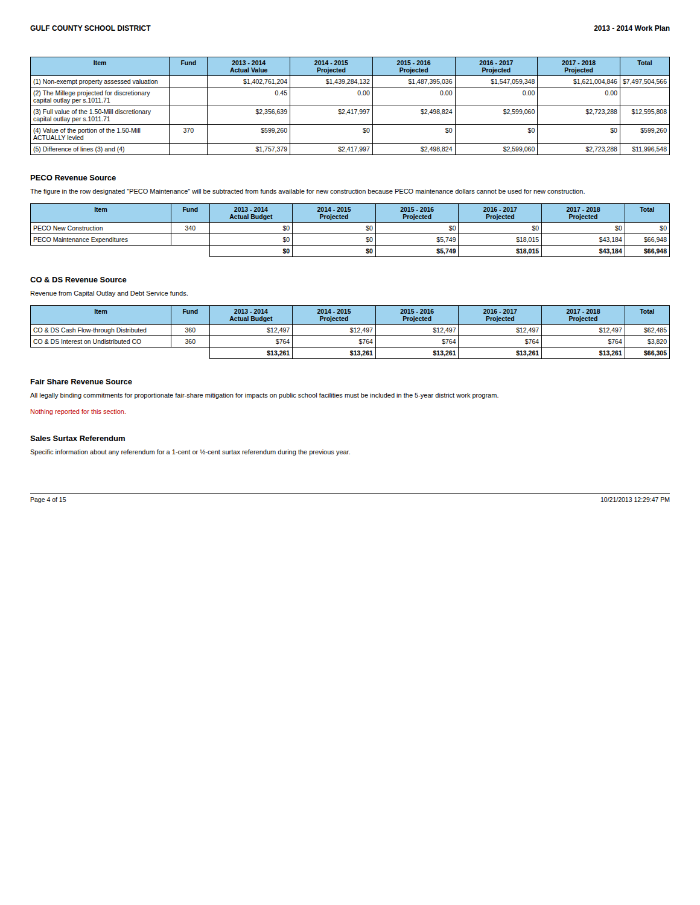GULF COUNTY SCHOOL DISTRICT 2013 - 2014 Work Plan
| Item | Fund | 2013 - 2014 Actual Value | 2014 - 2015 Projected | 2015 - 2016 Projected | 2016 - 2017 Projected | 2017 - 2018 Projected | Total |
| --- | --- | --- | --- | --- | --- | --- | --- |
| (1) Non-exempt property assessed valuation | | $1,402,761,204 | $1,439,284,132 | $1,487,395,036 | $1,547,059,348 | $1,621,004,846 | $7,497,504,566 |
| (2) The Millege projected for discretionary capital outlay per s.1011.71 | | 0.45 | 0.00 | 0.00 | 0.00 | 0.00 | |
| (3) Full value of the 1.50-Mill discretionary capital outlay per s.1011.71 | | $2,356,639 | $2,417,997 | $2,498,824 | $2,599,060 | $2,723,288 | $12,595,808 |
| (4) Value of the portion of the 1.50-Mill ACTUALLY levied | 370 | $599,260 | $0 | $0 | $0 | $0 | $599,260 |
| (5) Difference of lines (3) and (4) | | $1,757,379 | $2,417,997 | $2,498,824 | $2,599,060 | $2,723,288 | $11,996,548 |
PECO Revenue Source
The figure in the row designated "PECO Maintenance" will be subtracted from funds available for new construction because PECO maintenance dollars cannot be used for new construction.
| Item | Fund | 2013 - 2014 Actual Budget | 2014 - 2015 Projected | 2015 - 2016 Projected | 2016 - 2017 Projected | 2017 - 2018 Projected | Total |
| --- | --- | --- | --- | --- | --- | --- | --- |
| PECO New Construction | 340 | $0 | $0 | $0 | $0 | $0 | $0 |
| PECO Maintenance Expenditures | | $0 | $0 | $5,749 | $18,015 | $43,184 | $66,948 |
| | | $0 | $0 | $5,749 | $18,015 | $43,184 | $66,948 |
CO & DS Revenue Source
Revenue from Capital Outlay and Debt Service funds.
| Item | Fund | 2013 - 2014 Actual Budget | 2014 - 2015 Projected | 2015 - 2016 Projected | 2016 - 2017 Projected | 2017 - 2018 Projected | Total |
| --- | --- | --- | --- | --- | --- | --- | --- |
| CO & DS Cash Flow-through Distributed | 360 | $12,497 | $12,497 | $12,497 | $12,497 | $12,497 | $62,485 |
| CO & DS Interest on Undistributed CO | 360 | $764 | $764 | $764 | $764 | $764 | $3,820 |
| | | $13,261 | $13,261 | $13,261 | $13,261 | $13,261 | $66,305 |
Fair Share Revenue Source
All legally binding commitments for proportionate fair-share mitigation for impacts on public school facilities must be included in the 5-year district work program.
Nothing reported for this section.
Sales Surtax Referendum
Specific information about any referendum for a 1-cent or ½-cent surtax referendum during the previous year.
Page 4 of 15 10/21/2013 12:29:47 PM